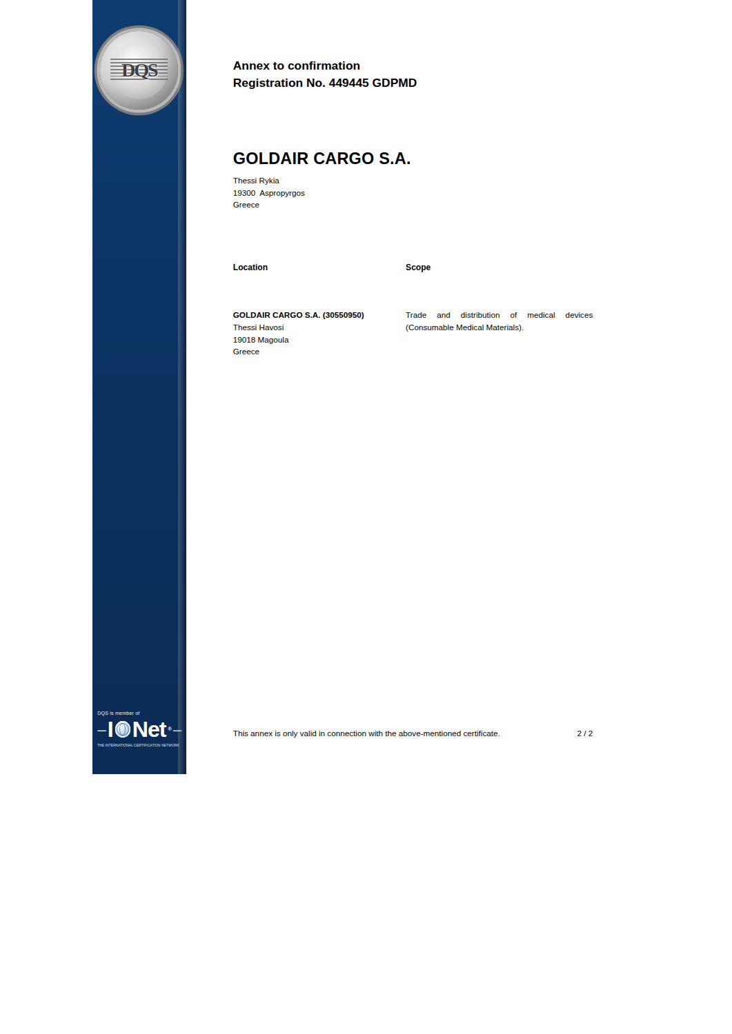DQS
DQS is member of
– I Net ® –
THE INTERNATIONAL CERTIFICATION NETWORK
Annex to confirmation
Registration No. 449445 GDPMD
GOLDAIR CARGO S.A.
Thessi Rykia
19300 Aspropyrgos
Greece
| Location | Scope |
| --- | --- |
| GOLDAIR CARGO S.A. (30550950) Thessi Havosi 19018 Magoula Greece | Trade and distribution of medical devices (Consumable Medical Materials). |
This annex is only valid in connection with the above-mentioned certificate.
2 / 2